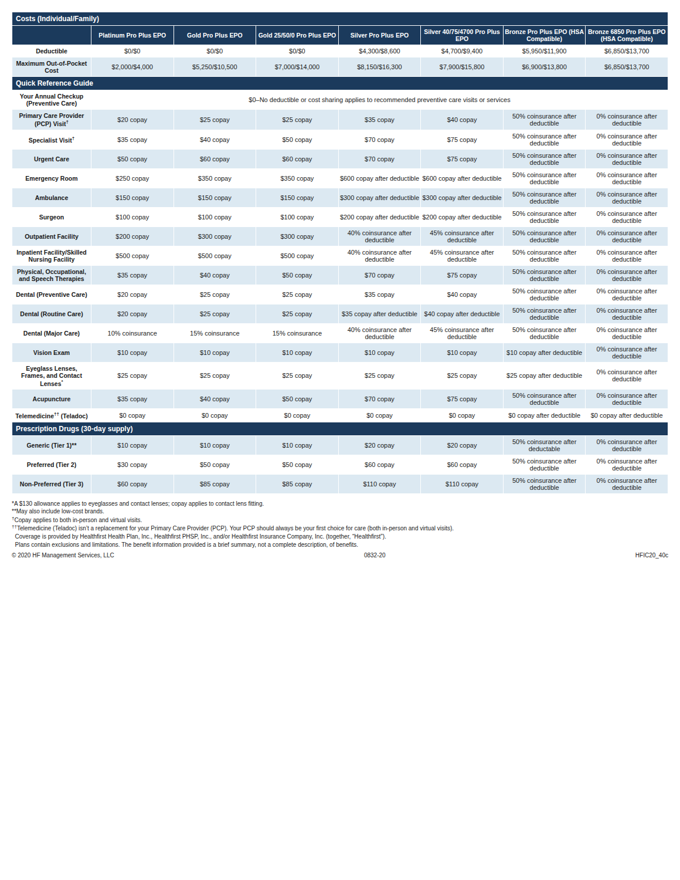| Costs (Individual/Family) |
| | Platinum Pro Plus EPO | Gold Pro Plus EPO | Gold 25/50/0 Pro Plus EPO | Silver Pro Plus EPO | Silver 40/75/4700 Pro Plus EPO | Bronze Pro Plus EPO (HSA Compatible) | Bronze 6850 Pro Plus EPO (HSA Compatible) |
| Deductible | $0/$0 | $0/$0 | $0/$0 | $4,300/$8,600 | $4,700/$9,400 | $5,950/$11,900 | $6,850/$13,700 |
| Maximum Out-of-Pocket Cost | $2,000/$4,000 | $5,250/$10,500 | $7,000/$14,000 | $8,150/$16,300 | $7,900/$15,800 | $6,900/$13,800 | $6,850/$13,700 |
| Quick Reference Guide |
| Your Annual Checkup (Preventive Care) | $0–No deductible or cost sharing applies to recommended preventive care visits or services |
| Primary Care Provider (PCP) Visit † | $20 copay | $25 copay | $25 copay | $35 copay | $40 copay | 50% coinsurance after deductible | 0% coinsurance after deductible |
| Specialist Visit † | $35 copay | $40 copay | $50 copay | $70 copay | $75 copay | 50% coinsurance after deductible | 0% coinsurance after deductible |
| Urgent Care | $50 copay | $60 copay | $60 copay | $70 copay | $75 copay | 50% coinsurance after deductible | 0% coinsurance after deductible |
| Emergency Room | $250 copay | $350 copay | $350 copay | $600 copay after deductible | $600 copay after deductible | 50% coinsurance after deductible | 0% coinsurance after deductible |
| Ambulance | $150 copay | $150 copay | $150 copay | $300 copay after deductible | $300 copay after deductible | 50% coinsurance after deductible | 0% coinsurance after deductible |
| Surgeon | $100 copay | $100 copay | $100 copay | $200 copay after deductible | $200 copay after deductible | 50% coinsurance after deductible | 0% coinsurance after deductible |
| Outpatient Facility | $200 copay | $300 copay | $300 copay | 40% coinsurance after deductible | 45% coinsurance after deductible | 50% coinsurance after deductible | 0% coinsurance after deductible |
| Inpatient Facility/Skilled Nursing Facility | $500 copay | $500 copay | $500 copay | 40% coinsurance after deductible | 45% coinsurance after deductible | 50% coinsurance after deductible | 0% coinsurance after deductible |
| Physical, Occupational, and Speech Therapies | $35 copay | $40 copay | $50 copay | $70 copay | $75 copay | 50% coinsurance after deductible | 0% coinsurance after deductible |
| Dental (Preventive Care) | $20 copay | $25 copay | $25 copay | $35 copay | $40 copay | 50% coinsurance after deductible | 0% coinsurance after deductible |
| Dental (Routine Care) | $20 copay | $25 copay | $25 copay | $35 copay after deductible | $40 copay after deductible | 50% coinsurance after deductible | 0% coinsurance after deductible |
| Dental (Major Care) | 10% coinsurance | 15% coinsurance | 15% coinsurance | 40% coinsurance after deductible | 45% coinsurance after deductible | 50% coinsurance after deductible | 0% coinsurance after deductible |
| Vision Exam | $10 copay | $10 copay | $10 copay | $10 copay | $10 copay | $10 copay after deductible | 0% coinsurance after deductible |
| Eyeglass Lenses, Frames, and Contact Lenses * | $25 copay | $25 copay | $25 copay | $25 copay | $25 copay | $25 copay after deductible | 0% coinsurance after deductible |
| Acupuncture | $35 copay | $40 copay | $50 copay | $70 copay | $75 copay | 50% coinsurance after deductible | 0% coinsurance after deductible |
| Telemedicine †† (Teladoc) | $0 copay | $0 copay | $0 copay | $0 copay | $0 copay | $0 copay after deductible | $0 copay after deductible |
| Prescription Drugs (30-day supply) |
| Generic (Tier 1)** | $10 copay | $10 copay | $10 copay | $20 copay | $20 copay | 50% coinsurance after deductable | 0% coinsurance after deductible |
| Preferred (Tier 2) | $30 copay | $50 copay | $50 copay | $60 copay | $60 copay | 50% coinsurance after deductible | 0% coinsurance after deductible |
| Non-Preferred (Tier 3) | $60 copay | $85 copay | $85 copay | $110 copay | $110 copay | 50% coinsurance after deductible | 0% coinsurance after deductible |
*A $130 allowance applies to eyeglasses and contact lenses; copay applies to contact lens fitting.
**May also include low-cost brands.
†Copay applies to both in-person and virtual visits.
††Telemedicine (Teladoc) isn’t a replacement for your Primary Care Provider (PCP). Your PCP should always be your first choice for care (both in-person and virtual visits).
Coverage is provided by Healthfirst Health Plan, Inc., Healthfirst PHSP, Inc., and/or Healthfirst Insurance Company, Inc. (together, “Healthfirst”).
Plans contain exclusions and limitations. The benefit information provided is a brief summary, not a complete description, of benefits.
© 2020 HF Management Services, LLC 0832-20 HFIC20_40c